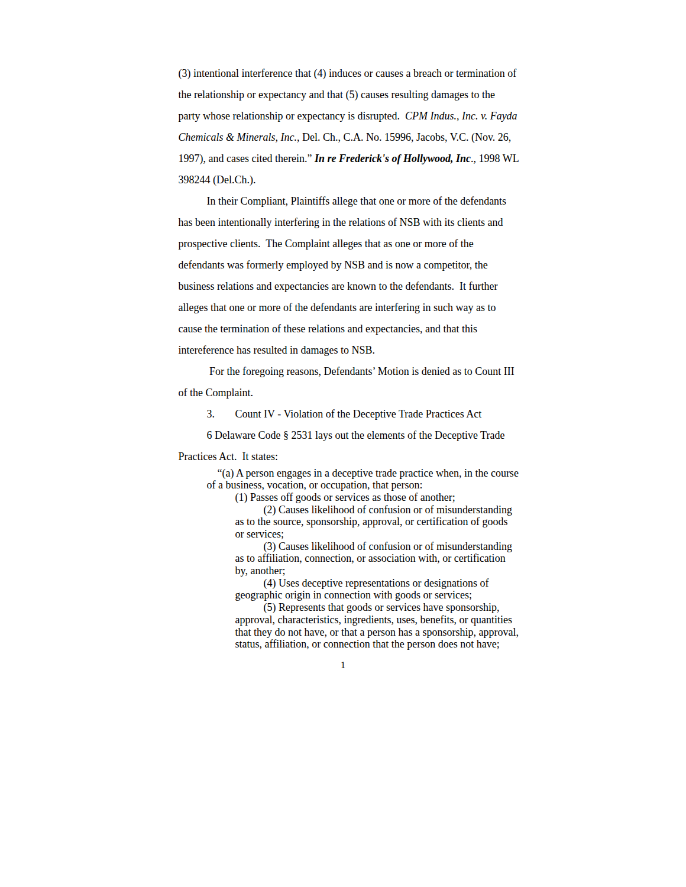(3) intentional interference that (4) induces or causes a breach or termination of the relationship or expectancy and that (5) causes resulting damages to the party whose relationship or expectancy is disrupted. CPM Indus., Inc. v. Fayda Chemicals & Minerals, Inc., Del. Ch., C.A. No. 15996, Jacobs, V.C. (Nov. 26, 1997), and cases cited therein.” In re Frederick's of Hollywood, Inc., 1998 WL 398244 (Del.Ch.).
In their Compliant, Plaintiffs allege that one or more of the defendants has been intentionally interfering in the relations of NSB with its clients and prospective clients. The Complaint alleges that as one or more of the defendants was formerly employed by NSB and is now a competitor, the business relations and expectancies are known to the defendants. It further alleges that one or more of the defendants are interfering in such way as to cause the termination of these relations and expectancies, and that this intereference has resulted in damages to NSB.
For the foregoing reasons, Defendants’ Motion is denied as to Count III of the Complaint.
3. Count IV - Violation of the Deceptive Trade Practices Act
6 Delaware Code § 2531 lays out the elements of the Deceptive Trade
Practices Act. It states:
“(a) A person engages in a deceptive trade practice when, in the course of a business, vocation, or occupation, that person:
(1) Passes off goods or services as those of another;
(2) Causes likelihood of confusion or of misunderstanding as to the source, sponsorship, approval, or certification of goods or services;
(3) Causes likelihood of confusion or of misunderstanding as to affiliation, connection, or association with, or certification by, another;
(4) Uses deceptive representations or designations of geographic origin in connection with goods or services;
(5) Represents that goods or services have sponsorship, approval, characteristics, ingredients, uses, benefits, or quantities that they do not have, or that a person has a sponsorship, approval, status, affiliation, or connection that the person does not have;
1